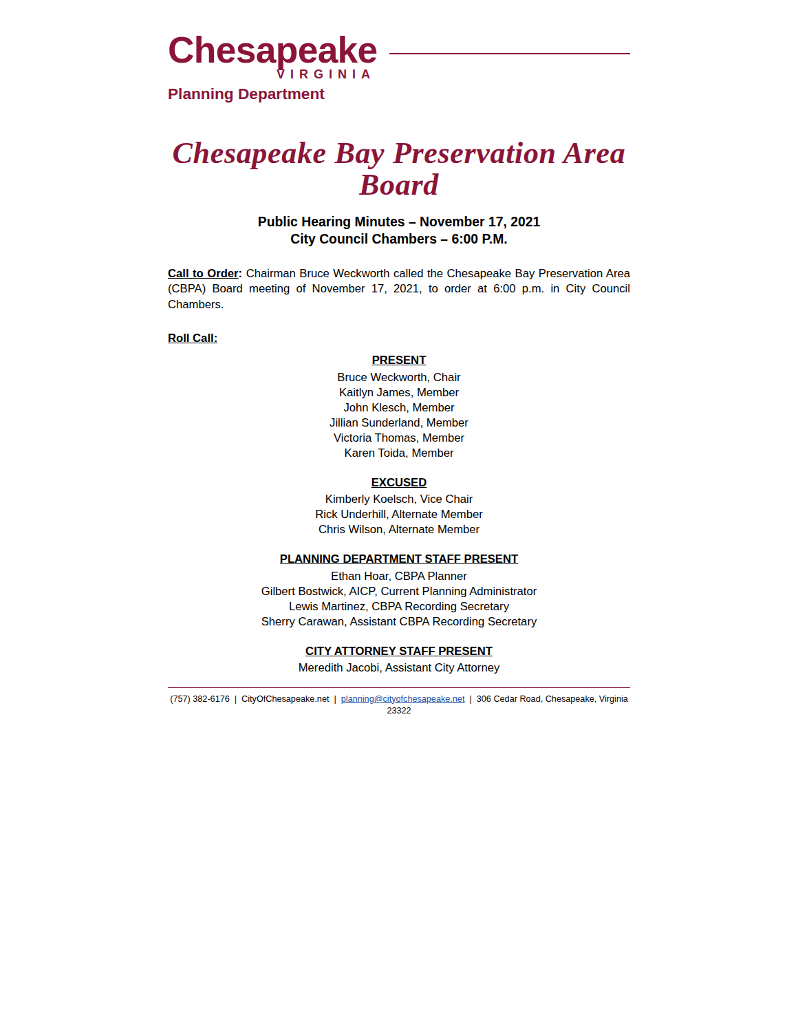Chesapeake
VIRGINIA
Planning Department
Chesapeake Bay Preservation Area Board
Public Hearing Minutes – November 17, 2021
City Council Chambers – 6:00 P.M.
Call to Order: Chairman Bruce Weckworth called the Chesapeake Bay Preservation Area (CBPA) Board meeting of November 17, 2021, to order at 6:00 p.m. in City Council Chambers.
Roll Call:
PRESENT Bruce Weckworth, Chair Kaitlyn James, Member John Klesch, Member Jillian Sunderland, Member Victoria Thomas, Member Karen Toida, Member
EXCUSED Kimberly Koelsch, Vice Chair Rick Underhill, Alternate Member Chris Wilson, Alternate Member
PLANNING DEPARTMENT STAFF PRESENT Ethan Hoar, CBPA Planner Gilbert Bostwick, AICP, Current Planning Administrator Lewis Martinez, CBPA Recording Secretary Sherry Carawan, Assistant CBPA Recording Secretary
CITY ATTORNEY STAFF PRESENT Meredith Jacobi, Assistant City Attorney
(757) 382-6176 | CityOfChesapeake.net | planning@cityofchesapeake.net | 306 Cedar Road, Chesapeake, Virginia 23322